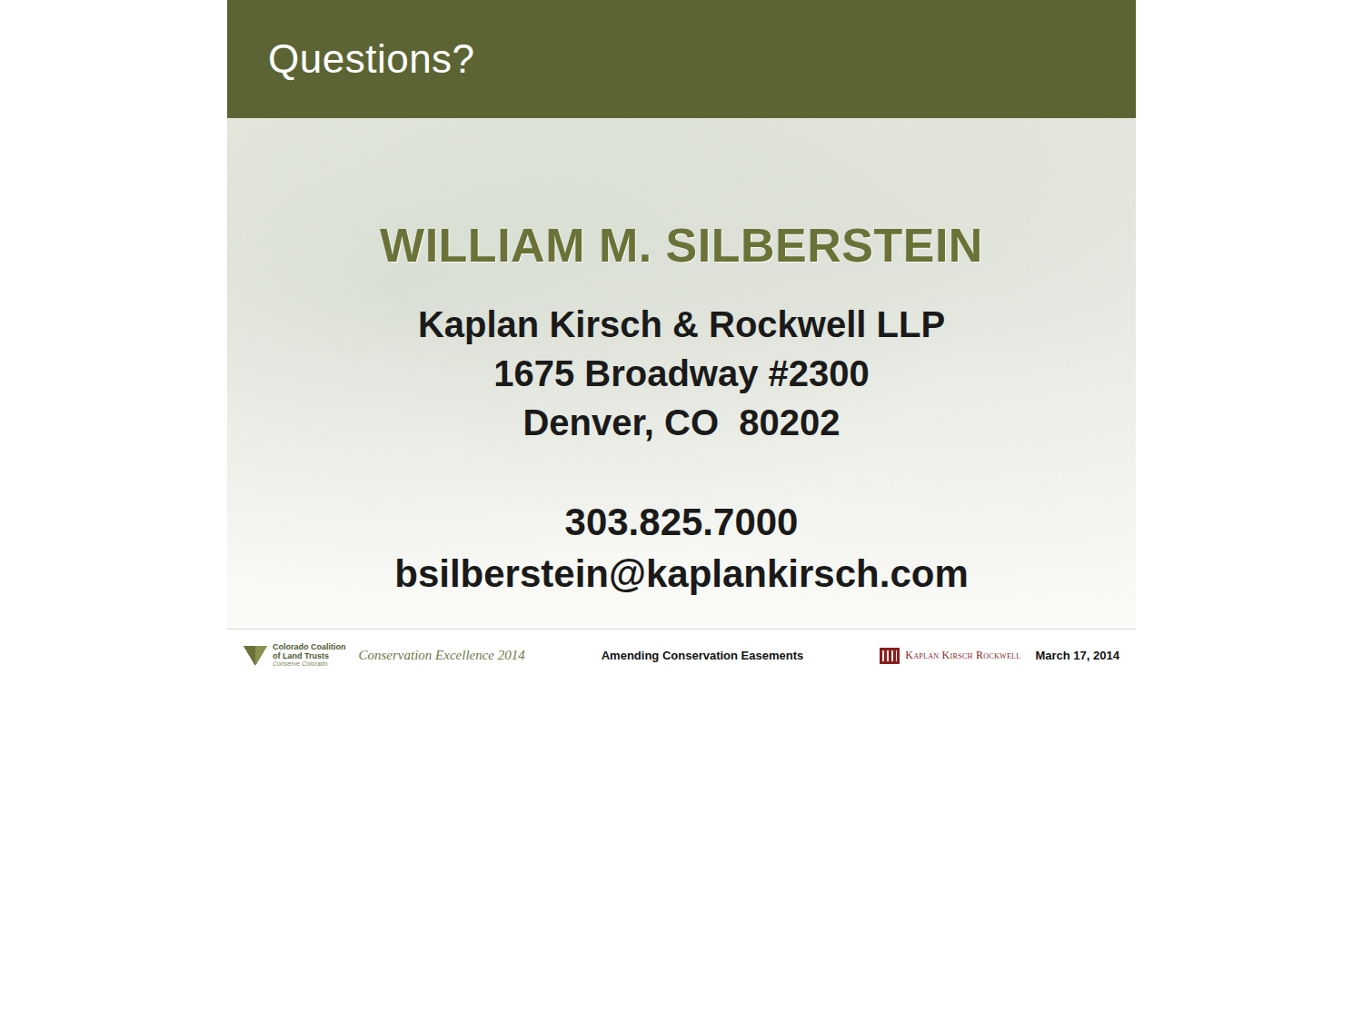Questions?
WILLIAM M. SILBERSTEIN
Kaplan Kirsch & Rockwell LLP
1675 Broadway #2300
Denver, CO 80202
303.825.7000
bsilberstein@kaplankirsch.com
Colorado Coalition of Land Trusts Conserve Colorado Conservation Excellence 2014
Amending Conservation Easements
Kaplan Kirsch Rockwell March 17, 2014